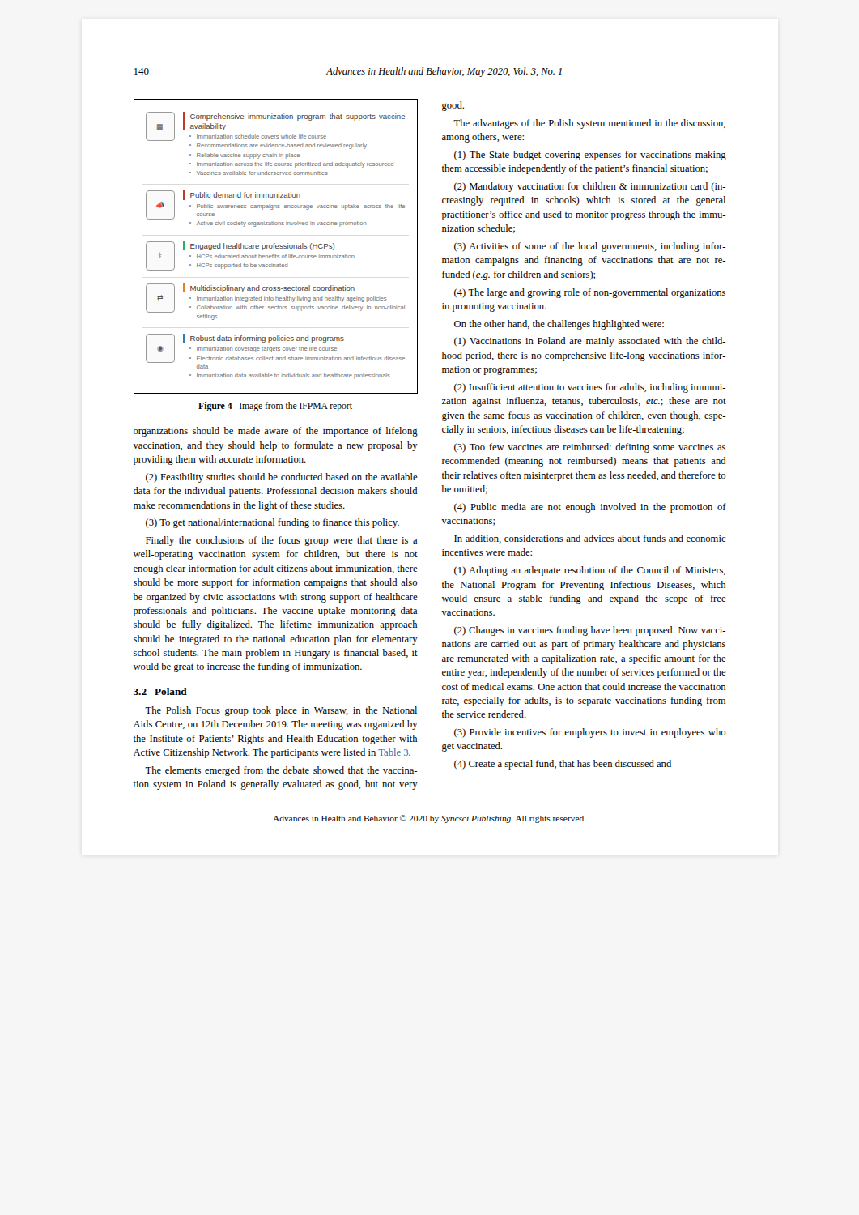140
Advances in Health and Behavior, May 2020, Vol. 3, No. 1
▦
Comprehensive immunization program that supports vaccine availability
Immunization schedule covers whole life course
Recommendations are evidence-based and reviewed regularly
Reliable vaccine supply chain in place
Immunization across the life course prioritized and adequately resourced
Vaccines available for underserved communities
📣
Public demand for immunization
Public awareness campaigns encourage vaccine uptake across the life course
Active civil society organizations involved in vaccine promotion
⚕
Engaged healthcare professionals (HCPs)
HCPs educated about benefits of life-course immunization
HCPs supported to be vaccinated
⇄
Multidisciplinary and cross-sectoral coordination
Immunization integrated into healthy living and healthy ageing policies
Collaboration with other sectors supports vaccine delivery in non-clinical settings
◉
Robust data informing policies and programs
Immunization coverage targets cover the life course
Electronic databases collect and share immunization and infectious disease data
Immunization data available to individuals and healthcare professionals
Figure 4 Image from the IFPMA report
organizations should be made aware of the importance of lifelong vaccination, and they should help to formulate a new proposal by providing them with accurate information.
(2) Feasibility studies should be conducted based on the available data for the individual patients. Professional decision-makers should make recommendations in the light of these studies.
(3) To get national/international funding to finance this policy.
Finally the conclusions of the focus group were that there is a well-operating vaccination system for children, but there is not enough clear information for adult citizens about immunization, there should be more support for information campaigns that should also be organized by civic associations with strong support of healthcare professionals and politicians. The vaccine uptake monitoring data should be fully digitalized. The lifetime immunization approach should be integrated to the national education plan for elementary school students. The main problem in Hungary is financial based, it would be great to increase the funding of immunization.
3.2 Poland
The Polish Focus group took place in Warsaw, in the National Aids Centre, on 12th December 2019. The meeting was organized by the Institute of Patients’ Rights and Health Education together with Active Citizenship Network. The participants were listed in Table 3.
The elements emerged from the debate showed that the vaccination system in Poland is generally evaluated as good, but not very good.
The advantages of the Polish system mentioned in the discussion, among others, were:
(1) The State budget covering expenses for vaccinations making them accessible independently of the patient’s financial situation;
(2) Mandatory vaccination for children & immunization card (increasingly required in schools) which is stored at the general practitioner’s office and used to monitor progress through the immunization schedule;
(3) Activities of some of the local governments, including information campaigns and financing of vaccinations that are not refunded (e.g. for children and seniors);
(4) The large and growing role of non-governmental organizations in promoting vaccination.
On the other hand, the challenges highlighted were:
(1) Vaccinations in Poland are mainly associated with the childhood period, there is no comprehensive life-long vaccinations information or programmes;
(2) Insufficient attention to vaccines for adults, including immunization against influenza, tetanus, tuberculosis, etc.; these are not given the same focus as vaccination of children, even though, especially in seniors, infectious diseases can be life-threatening;
(3) Too few vaccines are reimbursed: defining some vaccines as recommended (meaning not reimbursed) means that patients and their relatives often misinterpret them as less needed, and therefore to be omitted;
(4) Public media are not enough involved in the promotion of vaccinations;
In addition, considerations and advices about funds and economic incentives were made:
(1) Adopting an adequate resolution of the Council of Ministers, the National Program for Preventing Infectious Diseases, which would ensure a stable funding and expand the scope of free vaccinations.
(2) Changes in vaccines funding have been proposed. Now vaccinations are carried out as part of primary healthcare and physicians are remunerated with a capitalization rate, a specific amount for the entire year, independently of the number of services performed or the cost of medical exams. One action that could increase the vaccination rate, especially for adults, is to separate vaccinations funding from the service rendered.
(3) Provide incentives for employers to invest in employees who get vaccinated.
(4) Create a special fund, that has been discussed and
Advances in Health and Behavior © 2020 by Syncsci Publishing. All rights reserved.